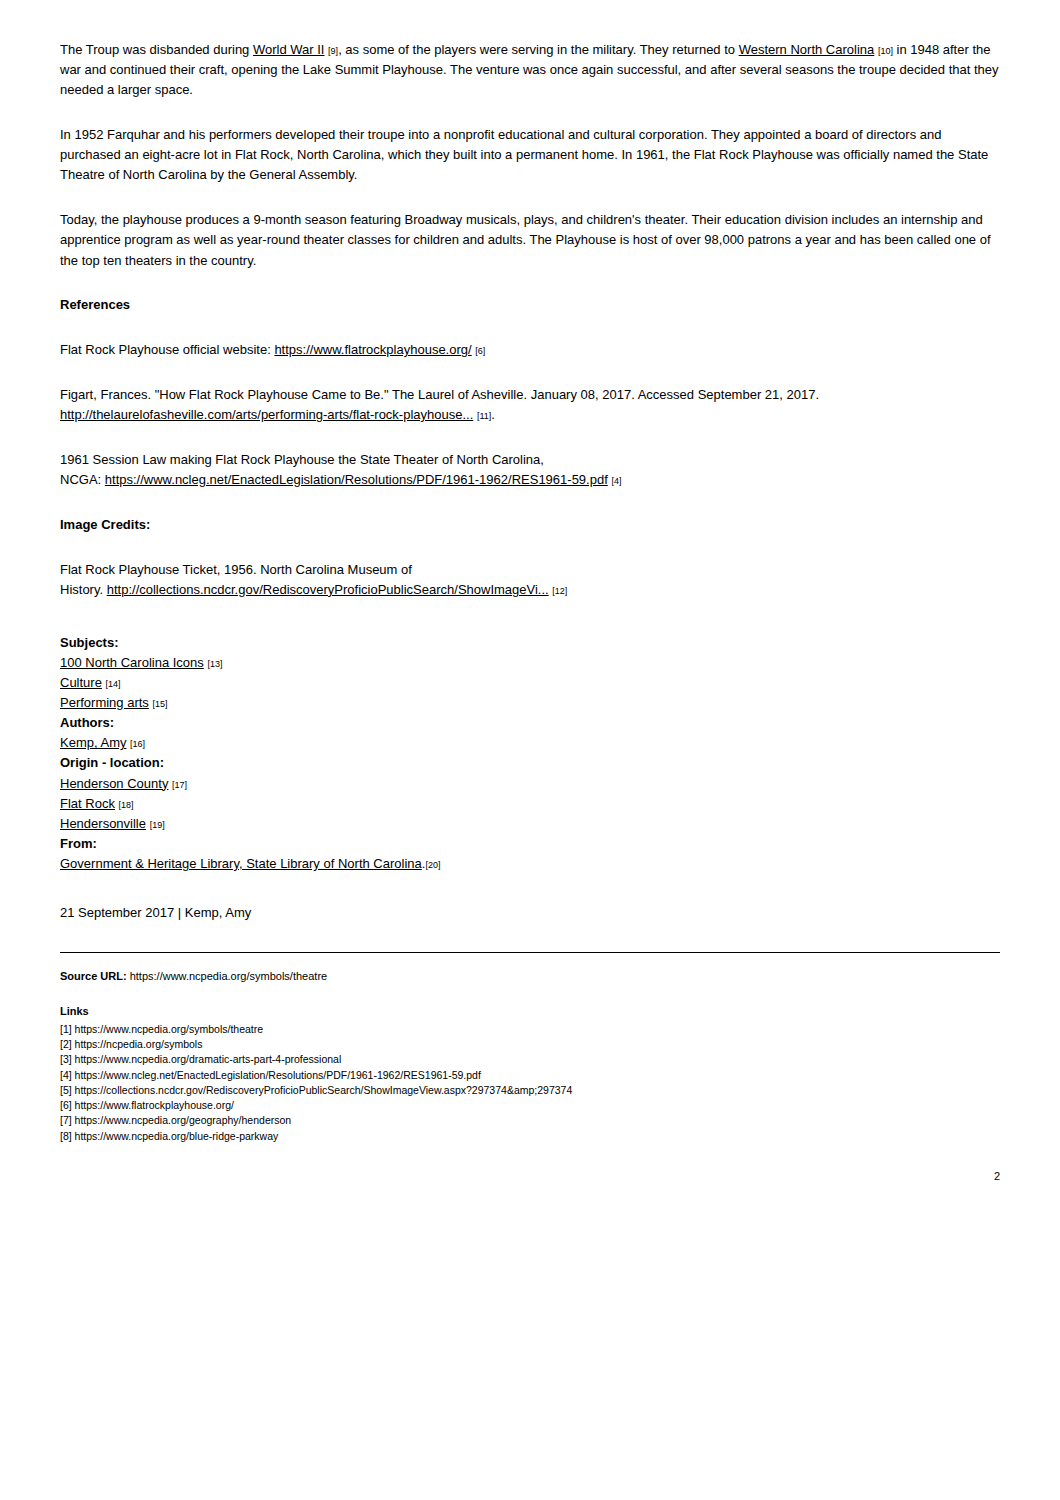The Troup was disbanded during World War II [9], as some of the players were serving in the military. They returned to Western North Carolina [10] in 1948 after the war and continued their craft, opening the Lake Summit Playhouse. The venture was once again successful, and after several seasons the troupe decided that they needed a larger space.
In 1952 Farquhar and his performers developed their troupe into a nonprofit educational and cultural corporation. They appointed a board of directors and purchased an eight-acre lot in Flat Rock, North Carolina, which they built into a permanent home. In 1961, the Flat Rock Playhouse was officially named the State Theatre of North Carolina by the General Assembly.
Today, the playhouse produces a 9-month season featuring Broadway musicals, plays, and children's theater. Their education division includes an internship and apprentice program as well as year-round theater classes for children and adults. The Playhouse is host of over 98,000 patrons a year and has been called one of the top ten theaters in the country.
References
Flat Rock Playhouse official website: https://www.flatrockplayhouse.org/ [6]
Figart, Frances. "How Flat Rock Playhouse Came to Be." The Laurel of Asheville. January 08, 2017. Accessed September 21, 2017. http://thelaurelofasheville.com/arts/performing-arts/flat-rock-playhouse... [11].
1961 Session Law making Flat Rock Playhouse the State Theater of North Carolina,
NCGA: https://www.ncleg.net/EnactedLegislation/Resolutions/PDF/1961-1962/RES1961-59.pdf [4]
Image Credits:
Flat Rock Playhouse Ticket, 1956. North Carolina Museum of
History. http://collections.ncdcr.gov/RediscoveryProficioPublicSearch/ShowImageVi... [12]
Subjects:
100 North Carolina Icons [13]
Culture [14]
Performing arts [15]
Authors:
Kemp, Amy [16]
Origin - location:
Henderson County [17]
Flat Rock [18]
Hendersonville [19]
From:
Government & Heritage Library, State Library of North Carolina.[20]
21 September 2017 | Kemp, Amy
Source URL: https://www.ncpedia.org/symbols/theatre
Links
[1] https://www.ncpedia.org/symbols/theatre
[2] https://ncpedia.org/symbols
[3] https://www.ncpedia.org/dramatic-arts-part-4-professional
[4] https://www.ncleg.net/EnactedLegislation/Resolutions/PDF/1961-1962/RES1961-59.pdf
[5] https://collections.ncdcr.gov/RediscoveryProficioPublicSearch/ShowImageView.aspx?297374&amp;297374
[6] https://www.flatrockplayhouse.org/
[7] https://www.ncpedia.org/geography/henderson
[8] https://www.ncpedia.org/blue-ridge-parkway
2